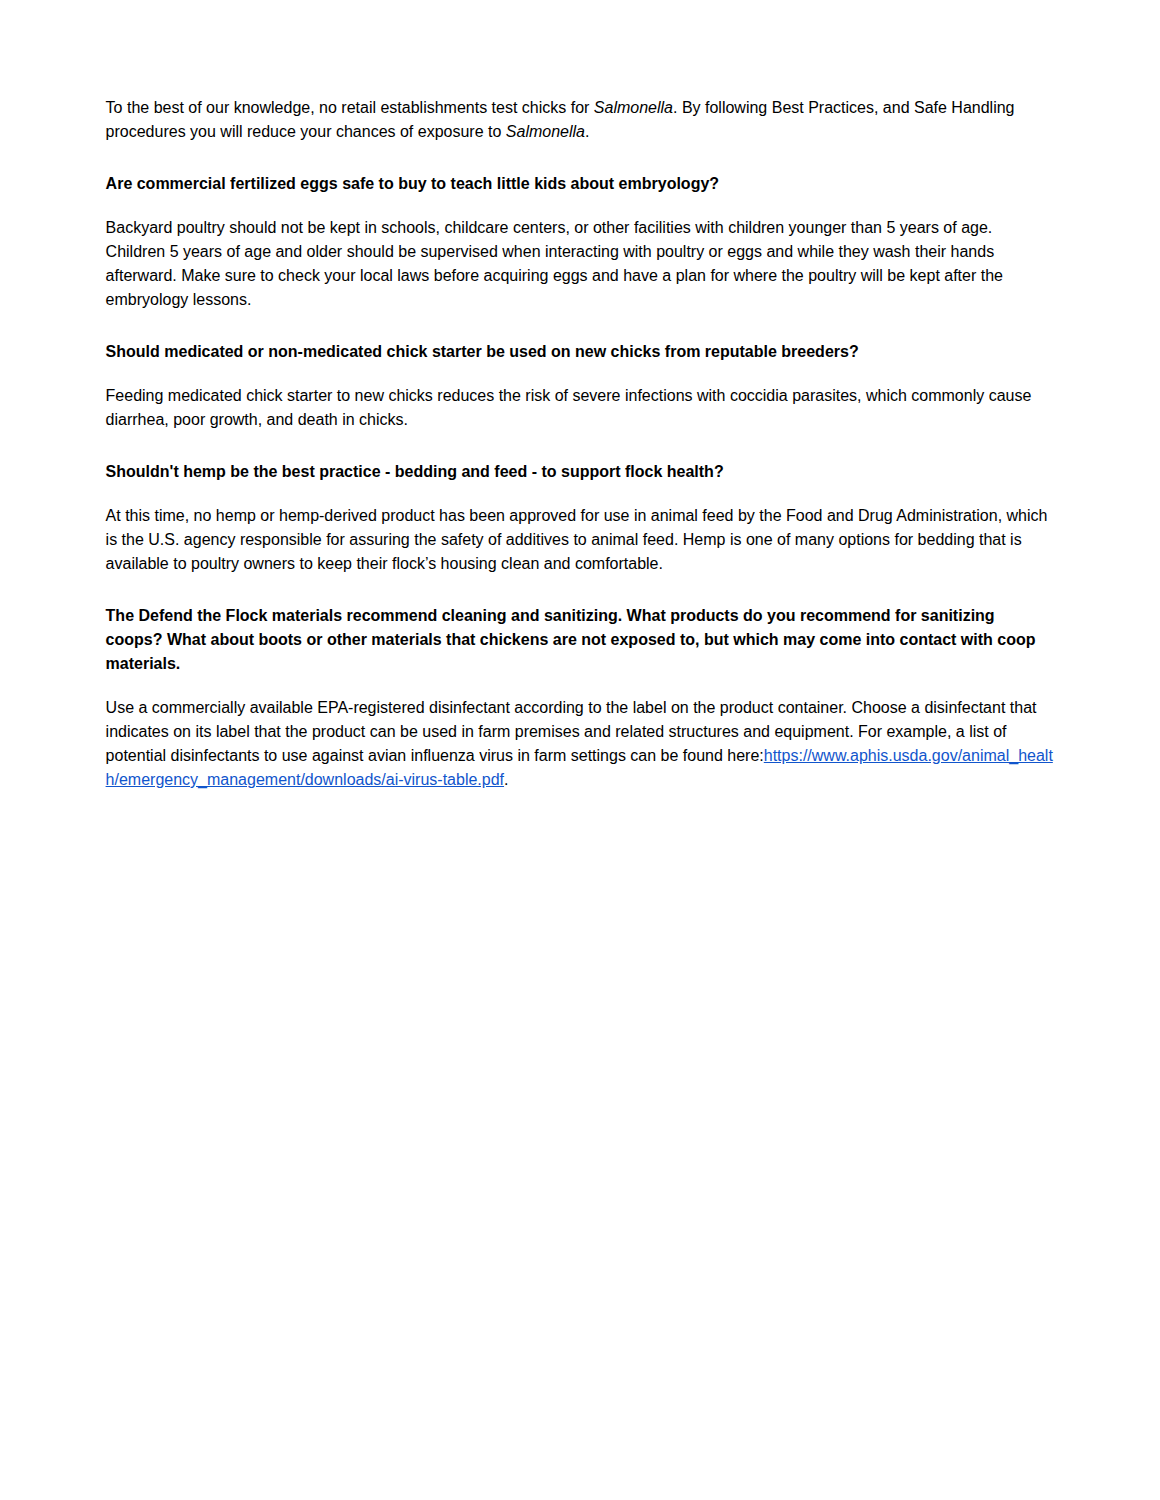To the best of our knowledge, no retail establishments test chicks for Salmonella. By following Best Practices, and Safe Handling procedures you will reduce your chances of exposure to Salmonella.
Are commercial fertilized eggs safe to buy to teach little kids about embryology?
Backyard poultry should not be kept in schools, childcare centers, or other facilities with children younger than 5 years of age. Children 5 years of age and older should be supervised when interacting with poultry or eggs and while they wash their hands afterward. Make sure to check your local laws before acquiring eggs and have a plan for where the poultry will be kept after the embryology lessons.
Should medicated or non-medicated chick starter be used on new chicks from reputable breeders?
Feeding medicated chick starter to new chicks reduces the risk of severe infections with coccidia parasites, which commonly cause diarrhea, poor growth, and death in chicks.
Shouldn't hemp be the best practice - bedding and feed - to support flock health?
At this time, no hemp or hemp-derived product has been approved for use in animal feed by the Food and Drug Administration, which is the U.S. agency responsible for assuring the safety of additives to animal feed. Hemp is one of many options for bedding that is available to poultry owners to keep their flock’s housing clean and comfortable.
The Defend the Flock materials recommend cleaning and sanitizing. What products do you recommend for sanitizing coops? What about boots or other materials that chickens are not exposed to, but which may come into contact with coop materials.
Use a commercially available EPA-registered disinfectant according to the label on the product container. Choose a disinfectant that indicates on its label that the product can be used in farm premises and related structures and equipment. For example, a list of potential disinfectants to use against avian influenza virus in farm settings can be found here:https://www.aphis.usda.gov/animal_health/emergency_management/downloads/ai-virus-table.pdf.